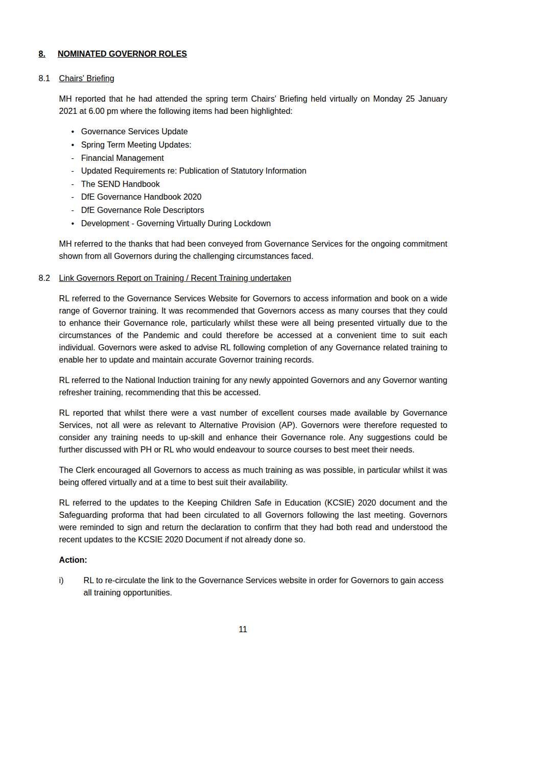8. NOMINATED GOVERNOR ROLES
8.1 Chairs' Briefing
MH reported that he had attended the spring term Chairs' Briefing held virtually on Monday 25 January 2021 at 6.00 pm where the following items had been highlighted:
Governance Services Update
Spring Term Meeting Updates:
Financial Management
Updated Requirements re: Publication of Statutory Information
The SEND Handbook
DfE Governance Handbook 2020
DfE Governance Role Descriptors
Development - Governing Virtually During Lockdown
MH referred to the thanks that had been conveyed from Governance Services for the ongoing commitment shown from all Governors during the challenging circumstances faced.
8.2 Link Governors Report on Training / Recent Training undertaken
RL referred to the Governance Services Website for Governors to access information and book on a wide range of Governor training. It was recommended that Governors access as many courses that they could to enhance their Governance role, particularly whilst these were all being presented virtually due to the circumstances of the Pandemic and could therefore be accessed at a convenient time to suit each individual. Governors were asked to advise RL following completion of any Governance related training to enable her to update and maintain accurate Governor training records.
RL referred to the National Induction training for any newly appointed Governors and any Governor wanting refresher training, recommending that this be accessed.
RL reported that whilst there were a vast number of excellent courses made available by Governance Services, not all were as relevant to Alternative Provision (AP). Governors were therefore requested to consider any training needs to up-skill and enhance their Governance role. Any suggestions could be further discussed with PH or RL who would endeavour to source courses to best meet their needs.
The Clerk encouraged all Governors to access as much training as was possible, in particular whilst it was being offered virtually and at a time to best suit their availability.
RL referred to the updates to the Keeping Children Safe in Education (KCSIE) 2020 document and the Safeguarding proforma that had been circulated to all Governors following the last meeting. Governors were reminded to sign and return the declaration to confirm that they had both read and understood the recent updates to the KCSIE 2020 Document if not already done so.
Action:
i) RL to re-circulate the link to the Governance Services website in order for Governors to gain access all training opportunities.
11